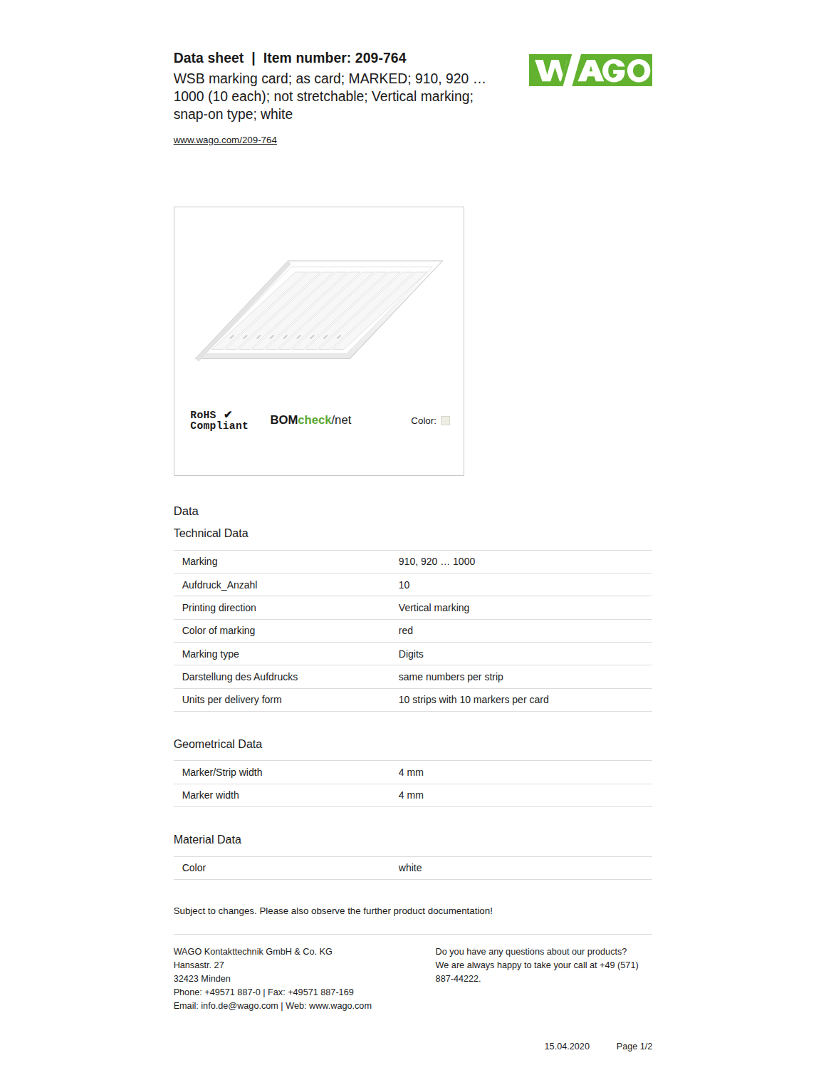Data sheet | Item number: 209-764
WSB marking card; as card; MARKED; 910, 920 … 1000 (10 each); not stretchable; Vertical marking; snap-on type; white
www.wago.com/209-764
RoHS✔
Compliant
BOM check/net
Color:
Data
Technical Data
| Marking | 910, 920 … 1000 |
| Aufdruck_Anzahl | 10 |
| Printing direction | Vertical marking |
| Color of marking | red |
| Marking type | Digits |
| Darstellung des Aufdrucks | same numbers per strip |
| Units per delivery form | 10 strips with 10 markers per card |
Geometrical Data
| Marker/Strip width | 4 mm |
| Marker width | 4 mm |
Material Data
| Color | white |
Subject to changes. Please also observe the further product documentation!
WAGO Kontakttechnik GmbH & Co. KG
Hansastr. 27
32423 Minden
Phone: +49571 887-0 | Fax: +49571 887-169
Email: info.de@wago.com | Web: www.wago.com
Do you have any questions about our products?
We are always happy to take your call at +49 (571) 887-44222.
15.04.2020 Page 1/2